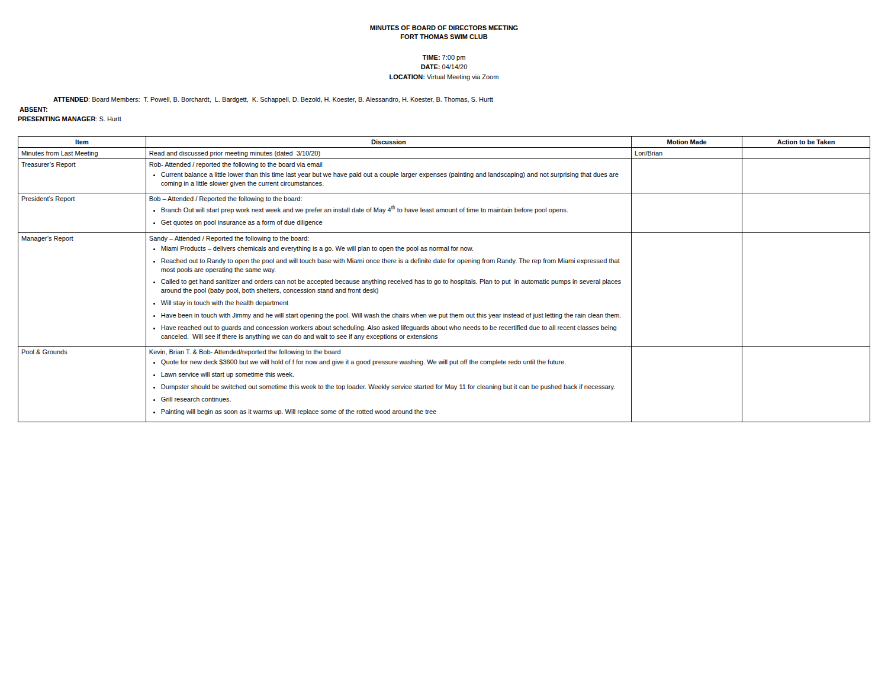MINUTES OF BOARD OF DIRECTORS MEETING
FORT THOMAS SWIM CLUB
TIME: 7:00 pm
DATE: 04/14/20
LOCATION: Virtual Meeting via Zoom
ATTENDED: Board Members: T. Powell, B. Borchardt, L. Bardgett, K. Schappell, D. Bezold, H. Koester, B. Alessandro, H. Koester, B. Thomas, S. Hurtt
ABSENT:
PRESENTING MANAGER: S. Hurtt
| Item | Discussion | Motion Made | Action to be Taken |
| --- | --- | --- | --- |
| Minutes from Last Meeting | Read and discussed prior meeting minutes (dated 3/10/20) | Lori/Brian | |
| Treasurer’s Report | Rob- Attended / reported the following to the board via email Current balance a little lower than this time last year but we have paid out a couple larger expenses (painting and landscaping) and not surprising that dues are coming in a little slower given the current circumstances. | | |
| President’s Report | Bob – Attended / Reported the following to the board: Branch Out will start prep work next week and we prefer an install date of May 4 th to have least amount of time to maintain before pool opens. Get quotes on pool insurance as a form of due diligence | | |
| Manager’s Report | Sandy – Attended / Reported the following to the board: Miami Products – delivers chemicals and everything is a go. We will plan to open the pool as normal for now. Reached out to Randy to open the pool and will touch base with Miami once there is a definite date for opening from Randy. The rep from Miami expressed that most pools are operating the same way. Called to get hand sanitizer and orders can not be accepted because anything received has to go to hospitals. Plan to put in automatic pumps in several places around the pool (baby pool, both shelters, concession stand and front desk) Will stay in touch with the health department Have been in touch with Jimmy and he will start opening the pool. Will wash the chairs when we put them out this year instead of just letting the rain clean them. Have reached out to guards and concession workers about scheduling. Also asked lifeguards about who needs to be recertified due to all recent classes being canceled. Will see if there is anything we can do and wait to see if any exceptions or extensions | | |
| Pool & Grounds | Kevin, Brian T. & Bob- Attended/reported the following to the board Quote for new deck $3600 but we will hold of f for now and give it a good pressure washing. We will put off the complete redo until the future. Lawn service will start up sometime this week. Dumpster should be switched out sometime this week to the top loader. Weekly service started for May 11 for cleaning but it can be pushed back if necessary. Grill research continues. Painting will begin as soon as it warms up. Will replace some of the rotted wood around the tree | | |